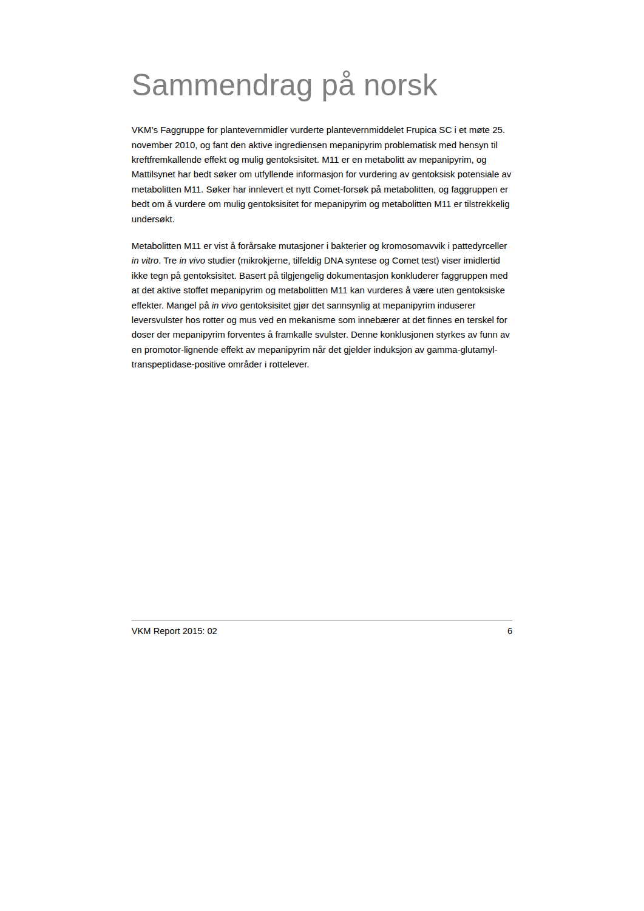Sammendrag på norsk
VKM’s Faggruppe for plantevernmidler vurderte plantevernmiddelet Frupica SC i et møte 25. november 2010, og fant den aktive ingrediensen mepanipyrim problematisk med hensyn til kreftfremkallende effekt og mulig gentoksisitet. M11 er en metabolitt av mepanipyrim, og Mattilsynet har bedt søker om utfyllende informasjon for vurdering av gentoksisk potensiale av metabolitten M11. Søker har innlevert et nytt Comet-forsøk på metabolitten, og faggruppen er bedt om å vurdere om mulig gentoksisitet for mepanipyrim og metabolitten M11 er tilstrekkelig undersøkt.
Metabolitten M11 er vist å forårsake mutasjoner i bakterier og kromosomavvik i pattedyrceller in vitro. Tre in vivo studier (mikrokjerne, tilfeldig DNA syntese og Comet test) viser imidlertid ikke tegn på gentoksisitet. Basert på tilgjengelig dokumentasjon konkluderer faggruppen med at det aktive stoffet mepanipyrim og metabolitten M11 kan vurderes å være uten gentoksiske effekter. Mangel på in vivo gentoksisitet gjør det sannsynlig at mepanipyrim induserer leversvulster hos rotter og mus ved en mekanisme som innebærer at det finnes en terskel for doser der mepanipyrim forventes å framkalle svulster. Denne konklusjonen styrkes av funn av en promotor-lignende effekt av mepanipyrim når det gjelder induksjon av gamma-glutamyl-transpeptidase-positive områder i rottelever.
VKM Report 2015: 02 6